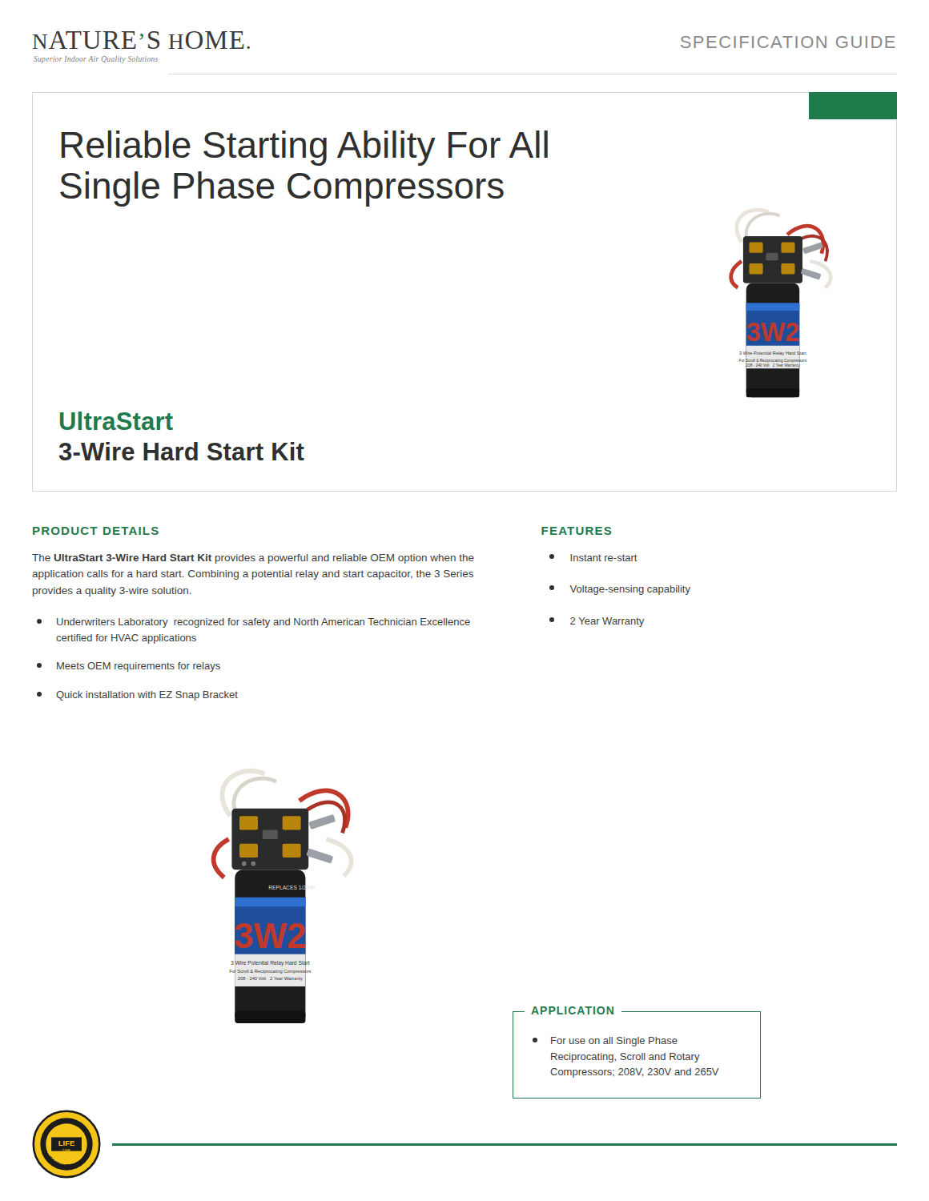NATURE’S HOME.
Superior Indoor Air Quality Solutions
SPECIFICATION GUIDE
Reliable Starting Ability For All
Single Phase Compressors
UltraStart
3-Wire Hard Start Kit
3W2 3 Wire Potential Relay Hard Start For Scroll & Reciprocating Compressors 208 - 240 Volt 2 Year Warranty
PRODUCT DETAILS
The UltraStart 3-Wire Hard Start Kit provides a powerful and reliable OEM option when the application calls for a hard start. Combining a potential relay and start capacitor, the 3 Series provides a quality 3-wire solution.
Underwriters Laboratory recognized for safety and North American Technician Excellence certified for HVAC applications
Meets OEM requirements for relays
Quick installation with EZ Snap Bracket
FEATURES
Instant re-start
Voltage-sensing capability
2 Year Warranty
3W2 3 Wire Potential Relay Hard Start For Scroll & Reciprocating Compressors 208 - 240 Volt 2 Year Warranty REPLACES 1/2 HP
APPLICATION
For use on all Single Phase Reciprocating, Scroll and Rotary Compressors; 208V, 230V and 265V
LIFETIME WARRANTY WARRANTY LIFE TIME